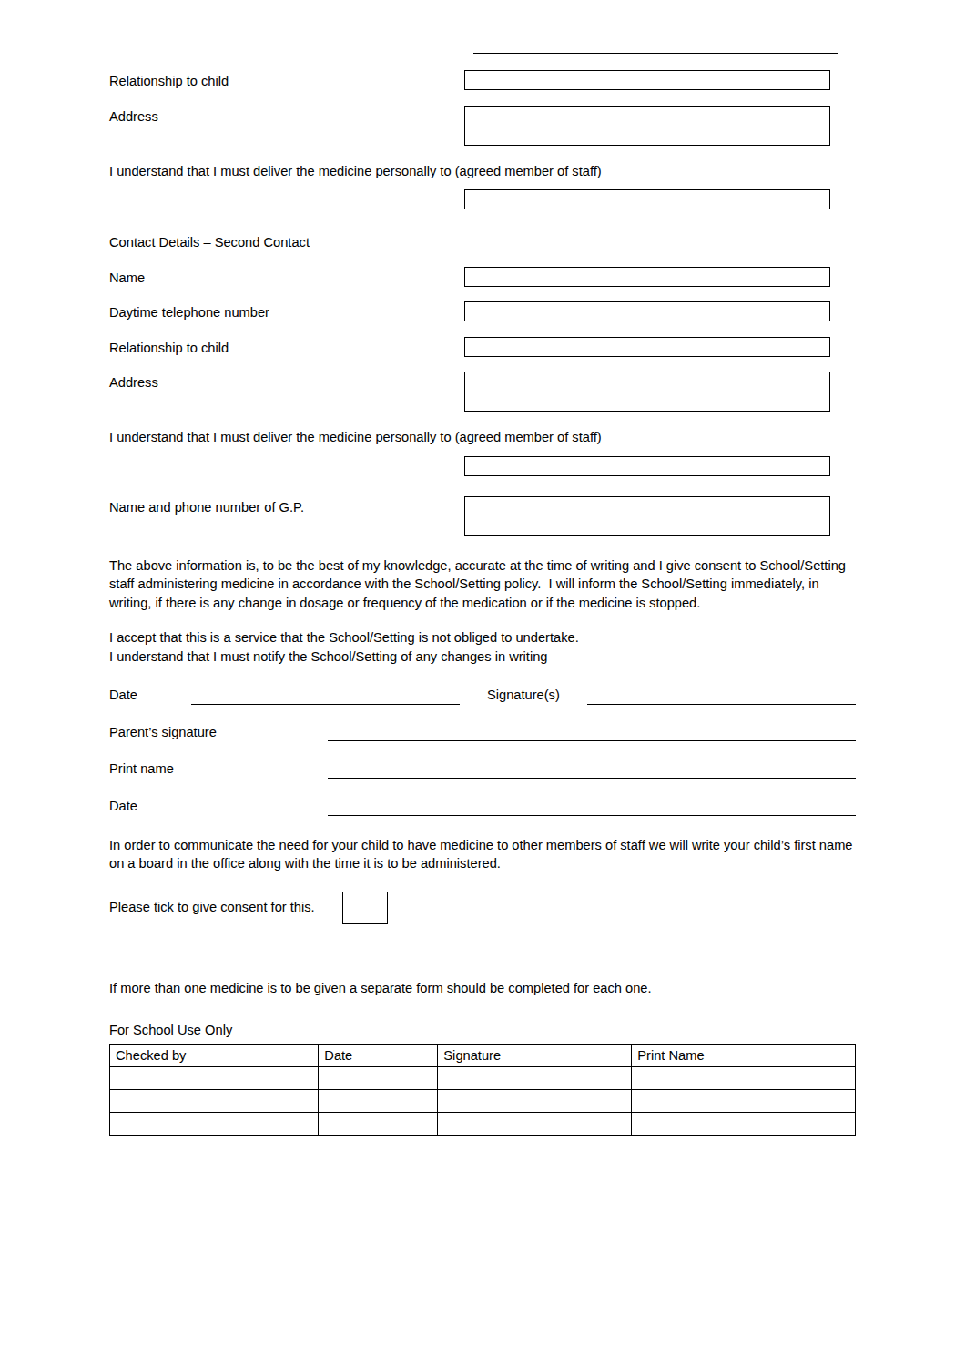Relationship to child
Address
I understand that I must deliver the medicine personally to (agreed member of staff)
Contact Details – Second Contact
Name
Daytime telephone number
Relationship to child
Address
I understand that I must deliver the medicine personally to (agreed member of staff)
Name and phone number of G.P.
The above information is, to be the best of my knowledge, accurate at the time of writing and I give consent to School/Setting staff administering medicine in accordance with the School/Setting policy. I will inform the School/Setting immediately, in writing, if there is any change in dosage or frequency of the medication or if the medicine is stopped.
I accept that this is a service that the School/Setting is not obliged to undertake.
I understand that I must notify the School/Setting of any changes in writing
Date
Signature(s)
Parent’s signature
Print name
Date
In order to communicate the need for your child to have medicine to other members of staff we will write your child’s first name on a board in the office along with the time it is to be administered.
Please tick to give consent for this.
If more than one medicine is to be given a separate form should be completed for each one.
For School Use Only
| Checked by | Date | Signature | Print Name |
| --- | --- | --- | --- |